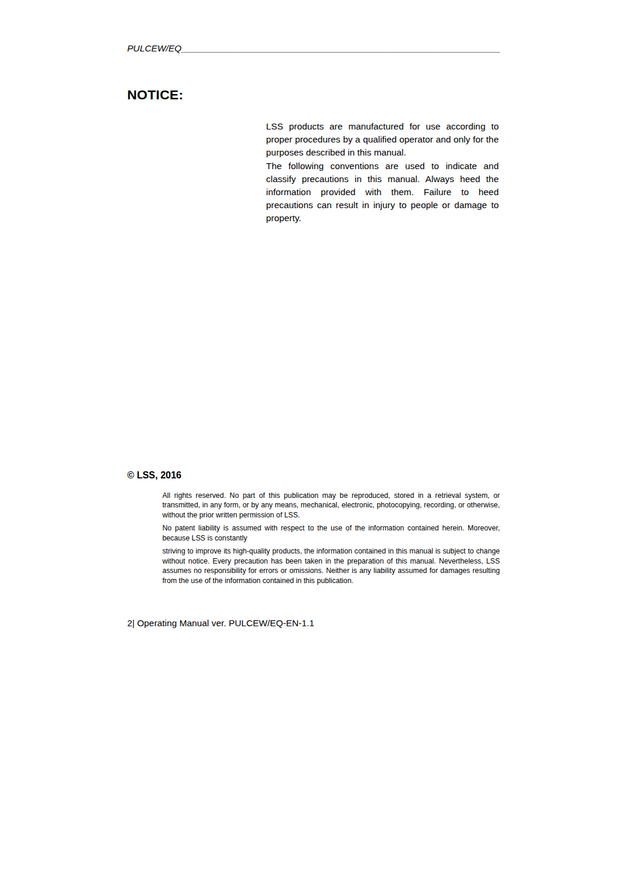PULCEW/EQ______________________________________________________________________________
NOTICE:
LSS products are manufactured for use according to proper procedures by a qualified operator and only for the purposes described in this manual.
The following conventions are used to indicate and classify precautions in this manual. Always heed the information provided with them. Failure to heed precautions can result in injury to people or damage to property.
© LSS, 2016
All rights reserved. No part of this publication may be reproduced, stored in a retrieval system, or transmitted, in any form, or by any means, mechanical, electronic, photocopying, recording, or otherwise, without the prior written permission of LSS.
No patent liability is assumed with respect to the use of the information contained herein. Moreover, because LSS is constantly
striving to improve its high-quality products, the information contained in this manual is subject to change without notice. Every precaution has been taken in the preparation of this manual. Nevertheless, LSS assumes no responsibility for errors or omissions. Neither is any liability assumed for damages resulting from the use of the information contained in this publication.
2| Operating Manual ver. PULCEW/EQ-EN-1.1